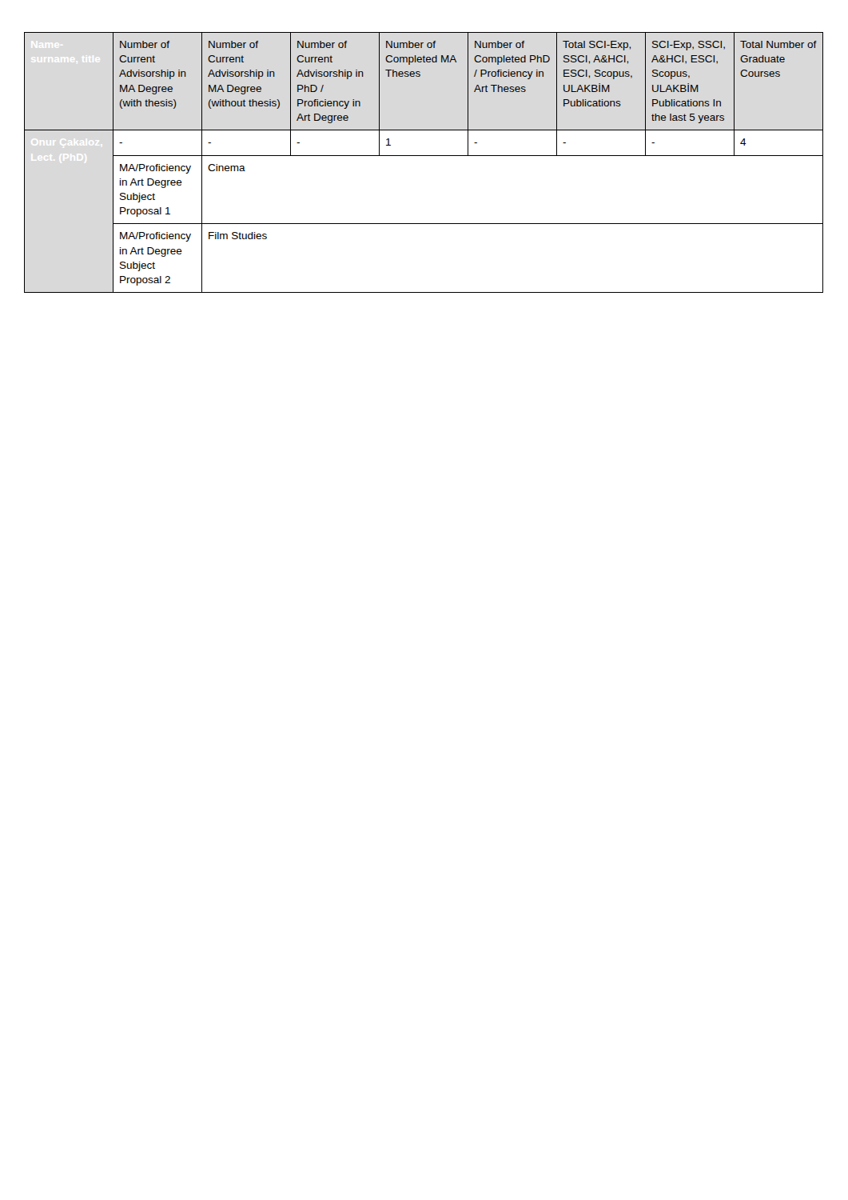| Name-surname, title | Number of Current Advisorship in MA Degree (with thesis) | Number of Current Advisorship in MA Degree (without thesis) | Number of Current Advisorship in PhD / Proficiency in Art Degree | Number of Completed MA Theses | Number of Completed PhD / Proficiency in Art Theses | Total SCI-Exp, SSCI, A&HCI, ESCI, Scopus, ULAKBİM Publications | SCI-Exp, SSCI, A&HCI, ESCI, Scopus, ULAKBİM Publications In the last 5 years | Total Number of Graduate Courses |
| --- | --- | --- | --- | --- | --- | --- | --- | --- |
| Onur Çakaloz, Lect. (PhD) | - | - | - | 1 | - | - | - | 4 |
| MA/Proficiency in Art Degree Subject Proposal 1 | Cinema |
| MA/Proficiency in Art Degree Subject Proposal 2 | Film Studies |